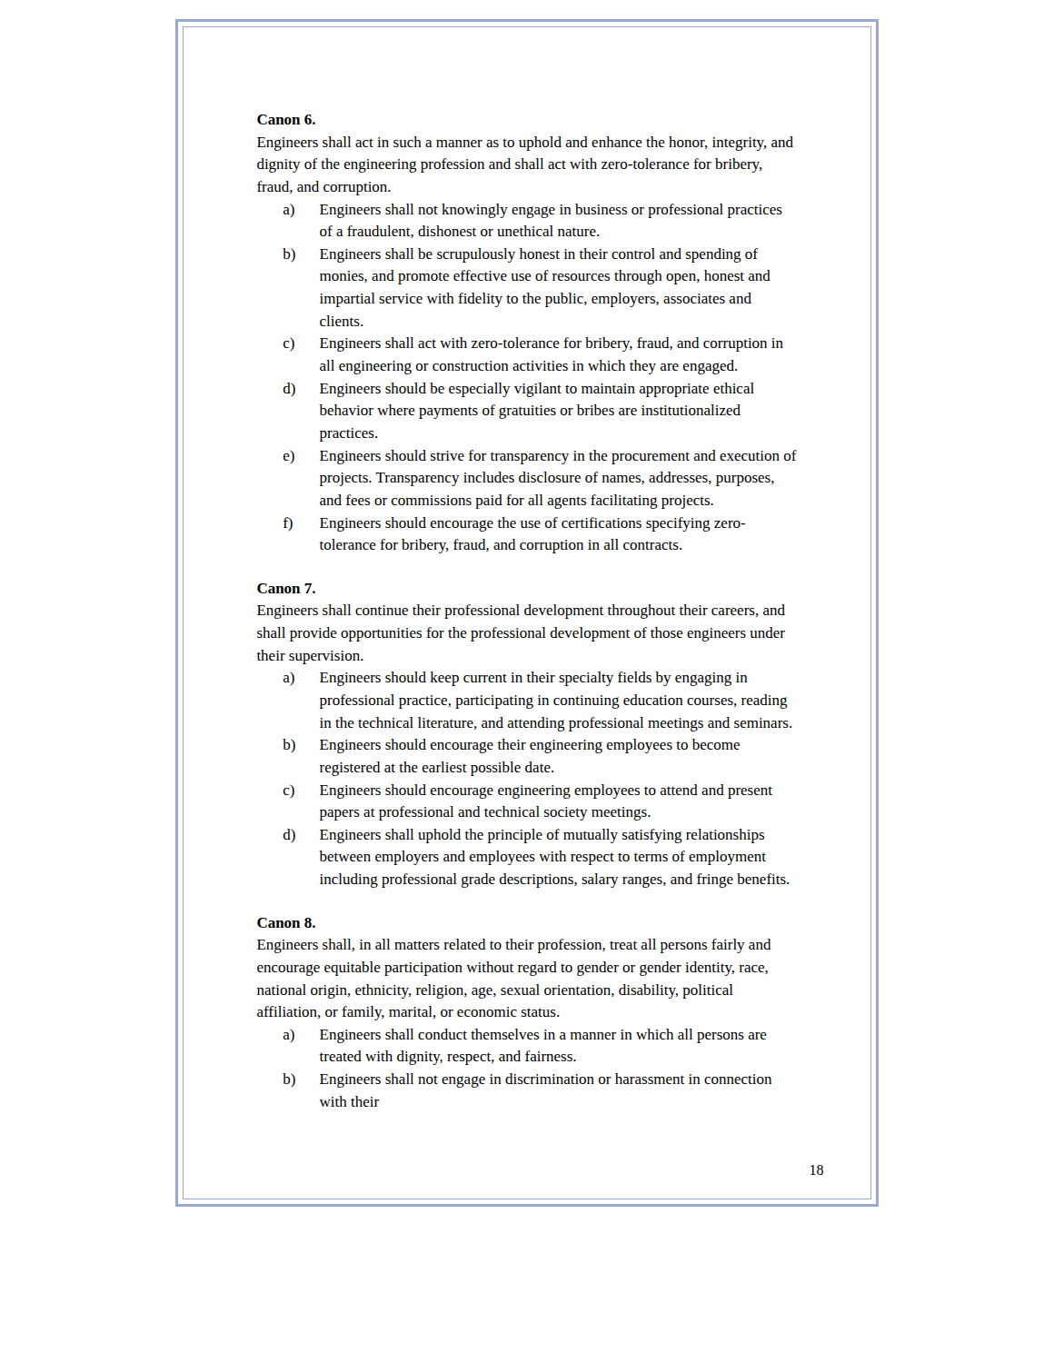Canon 6.
Engineers shall act in such a manner as to uphold and enhance the honor, integrity, and dignity of the engineering profession and shall act with zero-tolerance for bribery, fraud, and corruption.
Engineers shall not knowingly engage in business or professional practices of a fraudulent, dishonest or unethical nature.
Engineers shall be scrupulously honest in their control and spending of monies, and promote effective use of resources through open, honest and impartial service with fidelity to the public, employers, associates and clients.
Engineers shall act with zero-tolerance for bribery, fraud, and corruption in all engineering or construction activities in which they are engaged.
Engineers should be especially vigilant to maintain appropriate ethical behavior where payments of gratuities or bribes are institutionalized practices.
Engineers should strive for transparency in the procurement and execution of projects. Transparency includes disclosure of names, addresses, purposes, and fees or commissions paid for all agents facilitating projects.
Engineers should encourage the use of certifications specifying zero-tolerance for bribery, fraud, and corruption in all contracts.
Canon 7.
Engineers shall continue their professional development throughout their careers, and shall provide opportunities for the professional development of those engineers under their supervision.
Engineers should keep current in their specialty fields by engaging in professional practice, participating in continuing education courses, reading in the technical literature, and attending professional meetings and seminars.
Engineers should encourage their engineering employees to become registered at the earliest possible date.
Engineers should encourage engineering employees to attend and present papers at professional and technical society meetings.
Engineers shall uphold the principle of mutually satisfying relationships between employers and employees with respect to terms of employment including professional grade descriptions, salary ranges, and fringe benefits.
Canon 8.
Engineers shall, in all matters related to their profession, treat all persons fairly and encourage equitable participation without regard to gender or gender identity, race, national origin, ethnicity, religion, age, sexual orientation, disability, political affiliation, or family, marital, or economic status.
Engineers shall conduct themselves in a manner in which all persons are treated with dignity, respect, and fairness.
Engineers shall not engage in discrimination or harassment in connection with their
18